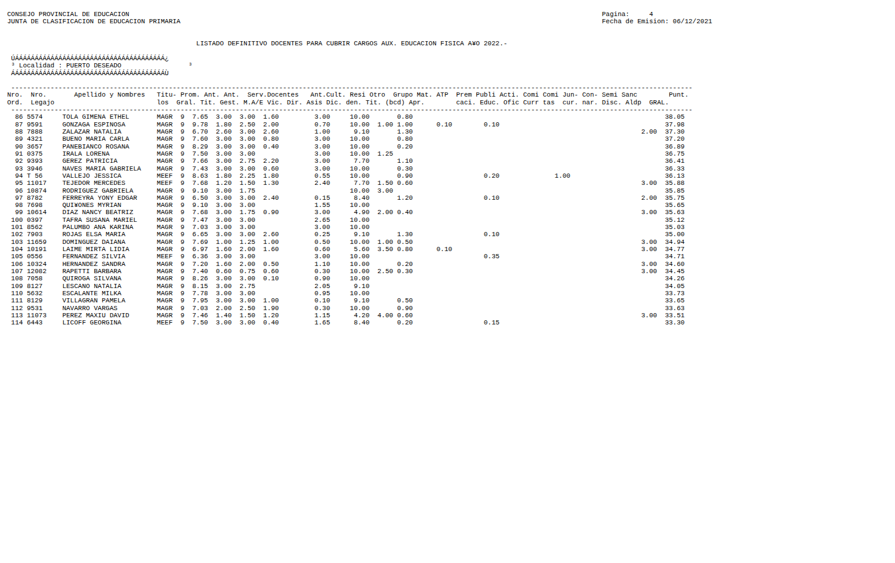CONSEJO PROVINCIAL DE EDUCACION                                                                                                                        Pagina:     4
JUNTA DE CLASIFICACION DE EDUCACION PRIMARIA                                                                                                           Fecha de Emision: 06/12/2021


                                                LISTADO DEFINITIVO DOCENTES PARA CUBRIR CARGOS AUX. EDUCACION FISICA A¥O 2022.-

 ÚÁÁÁÁÁÁÁÁÁÁÁÁÁÁÁÁÁÁÁÁÁÁÁÁÁÁÁÁÁÁÁÁÁÁÁÁÁÁ¿
 ³ Localidad : PUERTO DESEADO                 ³
 ÁÁÁÁÁÁÁÁÁÁÁÁÁÁÁÁÁÁÁÁÁÁÁÁÁÁÁÁÁÁÁÁÁÁÁÁÁÁÁÙ

 -----------------------------------------------------------------------------------------------------------------------------------------------------------------------------
Nro.  Nro.       Apellido y Nombres   Titu- Prom. Ant. Ant.  Serv.Docentes   Ant.Cult. Resi Otro  Grupo Mat. ATP  Prem Publi Acti. Comi Comi Jun- Con- Semi Sanc        Punt.
Ord.  Legajo                          los  Gral. Tit. Gest. M.A/E Vic. Dir. Asis Dic. den. Tit. (bcd) Apr.        caci. Educ. Ofic Curr tas  cur. nar. Disc. Aldp  GRAL.
 -----------------------------------------------------------------------------------------------------------------------------------------------------------------------------
  86 5574     TOLA GIMENA ETHEL       MAGR  9  7.65  3.00  3.00  1.60         3.00     10.00       0.80                                                                38.05
  87 9591     GONZAGA ESPINOSA        MAGR  9  9.78  1.80  2.50  2.00         0.70     10.00  1.00 1.00      0.10        0.10                                          37.98
  88 7888     ZALAZAR NATALIA         MAGR  9  6.70  2.60  3.00  2.60         1.00      9.10       1.30                                                          2.00  37.30
  89 4321     BUENO MARIA CARLA       MAGR  9  7.60  3.00  3.00  0.80         3.00     10.00       0.80                                                                37.20
  90 3657     PANEBIANCO ROSANA       MAGR  9  8.29  3.00  3.00  0.40         3.00     10.00       0.20                                                                36.89
  91 0375     IRALA LORENA            MAGR  9  7.50  3.00  3.00               3.00     10.00  1.25                                                                     36.75
  92 9393     GEREZ PATRICIA          MAGR  9  7.66  3.00  2.75  2.20         3.00      7.70       1.10                                                                36.41
  93 3946     NAVES MARIA GABRIELA    MAGR  9  7.43  3.00  3.00  0.60         3.00     10.00       0.30                                                                36.33
  94 T 56     VALLEJO JESSICA         MEEF  9  8.63  1.80  2.25  1.80         0.55     10.00       0.90                  0.20              1.00                        36.13
  95 11017    TEJEDOR MERCEDES        MEEF  9  7.68  1.20  1.50  1.30         2.40      7.70  1.50 0.60                                                          3.00  35.88
  96 10874    RODRIGUEZ GABRIELA      MAGR  9  9.10  3.00  1.75                        10.00  3.00                                                                     35.85
  97 8782     FERREYRA YONY EDGAR     MAGR  9  6.50  3.00  3.00  2.40         0.15      8.40       1.20                  0.10                                    2.00  35.75
  98 7698     QUI¥ONES MYRIAN         MAGR  9  9.10  3.00  3.00               1.55     10.00                                                                           35.65
  99 10614    DIAZ NANCY BEATRIZ      MAGR  9  7.68  3.00  1.75  0.90         3.00      4.90  2.00 0.40                                                          3.00  35.63
 100 0397     TAFRA SUSANA MARIEL     MAGR  9  7.47  3.00  3.00               2.65     10.00                                                                           35.12
 101 8562     PALUMBO ANA KARINA      MAGR  9  7.03  3.00  3.00               3.00     10.00                                                                           35.03
 102 7903     ROJAS ELSA MARIA        MAGR  9  6.65  3.00  3.00  2.60         0.25      9.10       1.30                  0.10                                          35.00
 103 11659    DOMINGUEZ DAIANA        MAGR  9  7.69  1.00  1.25  1.00         0.50     10.00  1.00 0.50                                                          3.00  34.94
 104 10191    LAIME MIRTA LIDIA       MAGR  9  6.97  1.60  2.00  1.60         0.60      5.60  3.50 0.80      0.10                                                3.00  34.77
 105 0556     FERNANDEZ SILVIA        MEEF  9  6.36  3.00  3.00               3.00     10.00                             0.35                                          34.71
 106 10324    HERNANDEZ SANDRA        MAGR  9  7.20  1.60  2.00  0.50         1.10     10.00       0.20                                                          3.00  34.60
 107 12082    RAPETTI BARBARA         MAGR  9  7.40  0.60  0.75  0.60         0.30     10.00  2.50 0.30                                                          3.00  34.45
 108 7058     QUIROGA SILVANA         MAGR  9  8.26  3.00  3.00  0.10         0.90     10.00                                                                           34.26
 109 8127     LESCANO NATALIA         MAGR  9  8.15  3.00  2.75               2.05      9.10                                                                           34.05
 110 5632     ESCALANTE MILKA         MAGR  9  7.78  3.00  3.00               0.95     10.00                                                                           33.73
 111 8129     VILLAGRAN PAMELA        MAGR  9  7.95  3.00  3.00  1.00         0.10      9.10       0.50                                                                33.65
 112 9531     NAVARRO VARGAS          MAGR  9  7.03  2.00  2.50  1.90         0.30     10.00       0.90                                                                33.63
 113 11073    PEREZ MAXIU DAVID       MAGR  9  7.46  1.40  1.50  1.20         1.15      4.20  4.00 0.60                                                          3.00  33.51
 114 6443     LICOFF GEORGINA         MEEF  9  7.50  3.00  3.00  0.40         1.65      8.40       0.20                  0.15                                          33.30